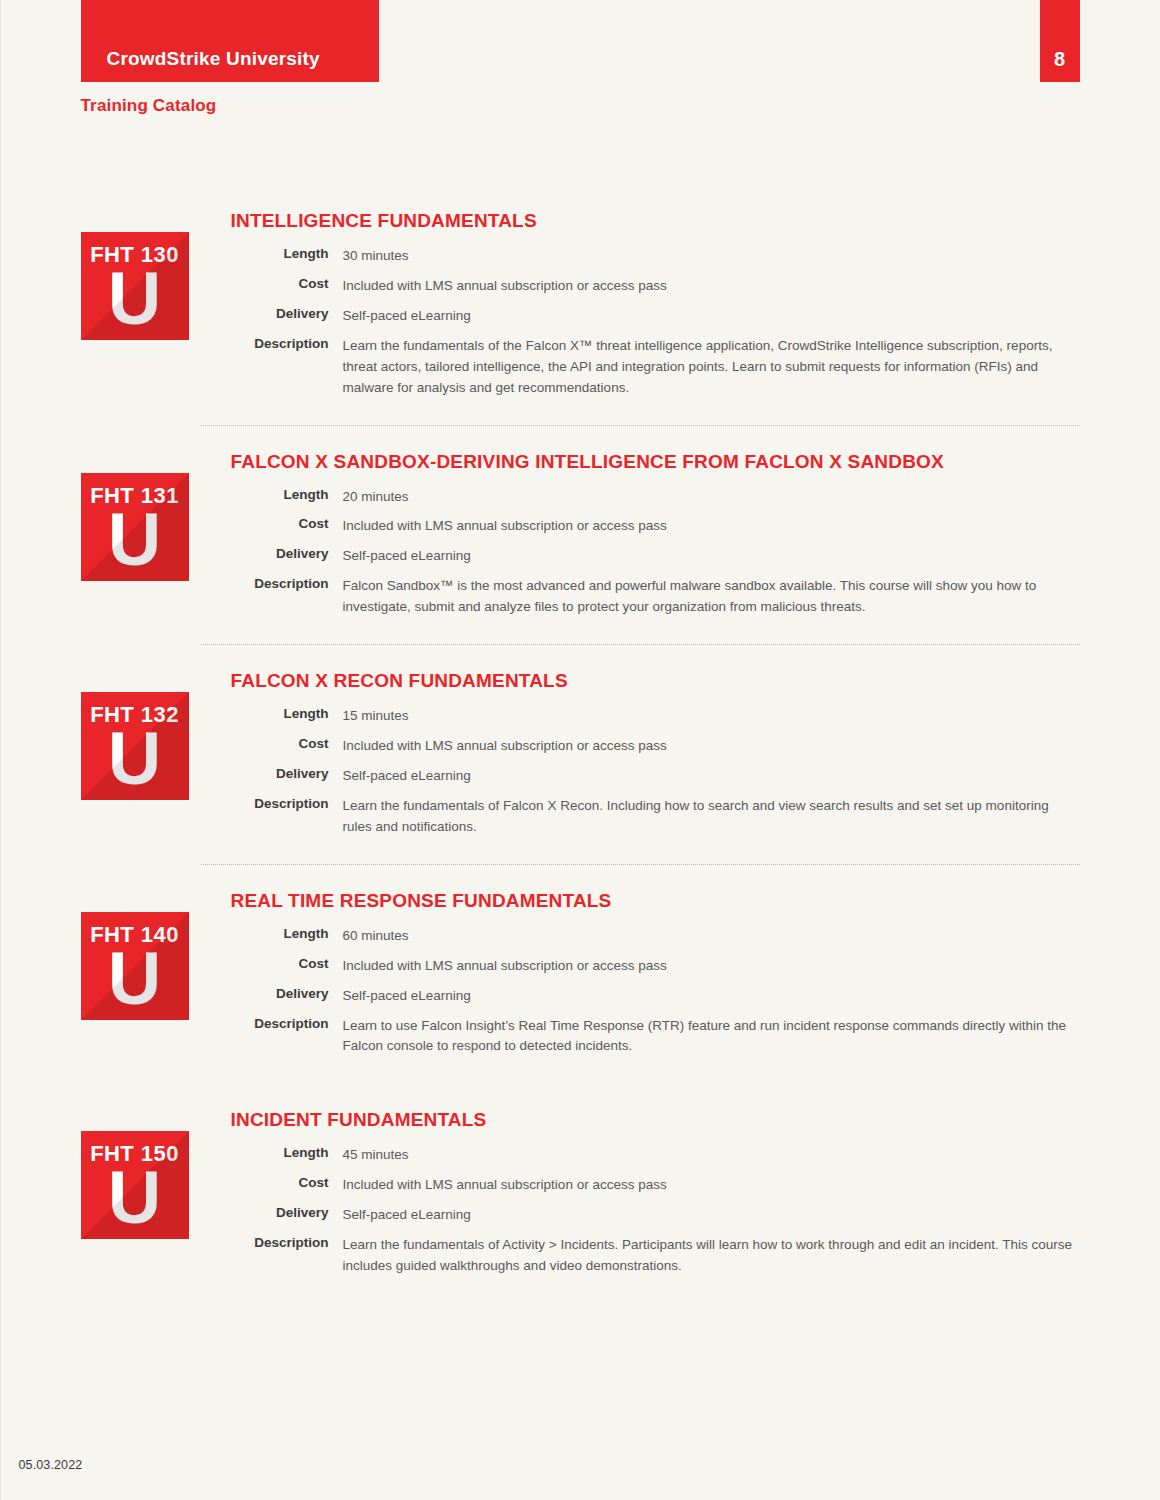CrowdStrike University
Training Catalog
8
FHT 130
U
Intelligence Fundamentals
| Length | 30 minutes |
| Cost | Included with LMS annual subscription or access pass |
| Delivery | Self-paced eLearning |
| Description | Learn the fundamentals of the Falcon X™ threat intelligence application, CrowdStrike Intelligence subscription, reports, threat actors, tailored intelligence, the API and integration points. Learn to submit requests for information (RFIs) and malware for analysis and get recommendations. |
FHT 131
U
Falcon X Sandbox-Deriving Intelligence from Faclon X Sandbox
| Length | 20 minutes |
| Cost | Included with LMS annual subscription or access pass |
| Delivery | Self-paced eLearning |
| Description | Falcon Sandbox™ is the most advanced and powerful malware sandbox available. This course will show you how to investigate, submit and analyze files to protect your organization from malicious threats. |
FHT 132
U
Falcon X Recon Fundamentals
| Length | 15 minutes |
| Cost | Included with LMS annual subscription or access pass |
| Delivery | Self-paced eLearning |
| Description | Learn the fundamentals of Falcon X Recon. Including how to search and view search results and set set up monitoring rules and notifications. |
FHT 140
U
Real Time Response Fundamentals
| Length | 60 minutes |
| Cost | Included with LMS annual subscription or access pass |
| Delivery | Self-paced eLearning |
| Description | Learn to use Falcon Insight’s Real Time Response (RTR) feature and run incident response commands directly within the Falcon console to respond to detected incidents. |
FHT 150
U
Incident Fundamentals
| Length | 45 minutes |
| Cost | Included with LMS annual subscription or access pass |
| Delivery | Self-paced eLearning |
| Description | Learn the fundamentals of Activity > Incidents. Participants will learn how to work through and edit an incident. This course includes guided walkthroughs and video demonstrations. |
05.03.2022